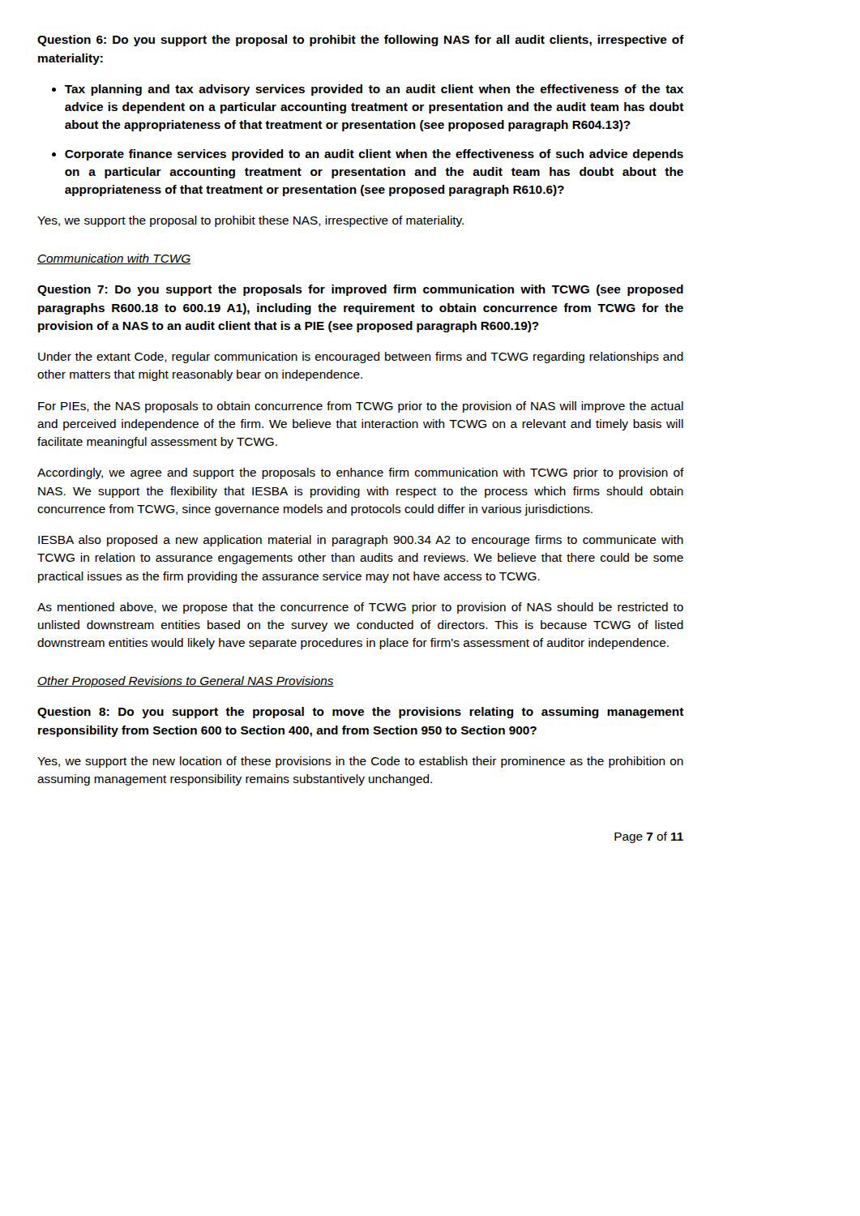Question 6: Do you support the proposal to prohibit the following NAS for all audit clients, irrespective of materiality:
Tax planning and tax advisory services provided to an audit client when the effectiveness of the tax advice is dependent on a particular accounting treatment or presentation and the audit team has doubt about the appropriateness of that treatment or presentation (see proposed paragraph R604.13)?
Corporate finance services provided to an audit client when the effectiveness of such advice depends on a particular accounting treatment or presentation and the audit team has doubt about the appropriateness of that treatment or presentation (see proposed paragraph R610.6)?
Yes, we support the proposal to prohibit these NAS, irrespective of materiality.
Communication with TCWG
Question 7: Do you support the proposals for improved firm communication with TCWG (see proposed paragraphs R600.18 to 600.19 A1), including the requirement to obtain concurrence from TCWG for the provision of a NAS to an audit client that is a PIE (see proposed paragraph R600.19)?
Under the extant Code, regular communication is encouraged between firms and TCWG regarding relationships and other matters that might reasonably bear on independence.
For PIEs, the NAS proposals to obtain concurrence from TCWG prior to the provision of NAS will improve the actual and perceived independence of the firm. We believe that interaction with TCWG on a relevant and timely basis will facilitate meaningful assessment by TCWG.
Accordingly, we agree and support the proposals to enhance firm communication with TCWG prior to provision of NAS. We support the flexibility that IESBA is providing with respect to the process which firms should obtain concurrence from TCWG, since governance models and protocols could differ in various jurisdictions.
IESBA also proposed a new application material in paragraph 900.34 A2 to encourage firms to communicate with TCWG in relation to assurance engagements other than audits and reviews. We believe that there could be some practical issues as the firm providing the assurance service may not have access to TCWG.
As mentioned above, we propose that the concurrence of TCWG prior to provision of NAS should be restricted to unlisted downstream entities based on the survey we conducted of directors. This is because TCWG of listed downstream entities would likely have separate procedures in place for firm's assessment of auditor independence.
Other Proposed Revisions to General NAS Provisions
Question 8: Do you support the proposal to move the provisions relating to assuming management responsibility from Section 600 to Section 400, and from Section 950 to Section 900?
Yes, we support the new location of these provisions in the Code to establish their prominence as the prohibition on assuming management responsibility remains substantively unchanged.
Page 7 of 11